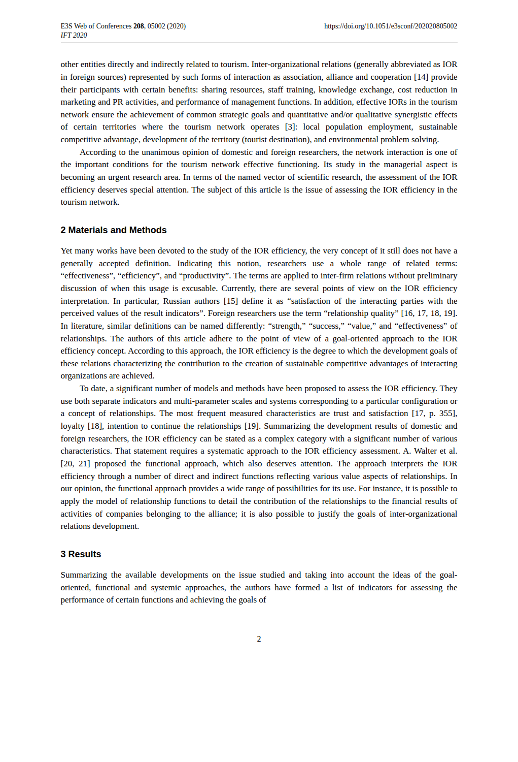E3S Web of Conferences 208, 05002 (2020)
IFT 2020
https://doi.org/10.1051/e3sconf/202020805002
other entities directly and indirectly related to tourism. Inter-organizational relations (generally abbreviated as IOR in foreign sources) represented by such forms of interaction as association, alliance and cooperation [14] provide their participants with certain benefits: sharing resources, staff training, knowledge exchange, cost reduction in marketing and PR activities, and performance of management functions. In addition, effective IORs in the tourism network ensure the achievement of common strategic goals and quantitative and/or qualitative synergistic effects of certain territories where the tourism network operates [3]: local population employment, sustainable competitive advantage, development of the territory (tourist destination), and environmental problem solving.
According to the unanimous opinion of domestic and foreign researchers, the network interaction is one of the important conditions for the tourism network effective functioning. Its study in the managerial aspect is becoming an urgent research area. In terms of the named vector of scientific research, the assessment of the IOR efficiency deserves special attention. The subject of this article is the issue of assessing the IOR efficiency in the tourism network.
2 Materials and Methods
Yet many works have been devoted to the study of the IOR efficiency, the very concept of it still does not have a generally accepted definition. Indicating this notion, researchers use a whole range of related terms: “effectiveness”, “efficiency”, and “productivity”. The terms are applied to inter-firm relations without preliminary discussion of when this usage is excusable. Currently, there are several points of view on the IOR efficiency interpretation. In particular, Russian authors [15] define it as “satisfaction of the interacting parties with the perceived values of the result indicators”. Foreign researchers use the term “relationship quality” [16, 17, 18, 19]. In literature, similar definitions can be named differently: “strength,” “success,” “value,” and “effectiveness” of relationships. The authors of this article adhere to the point of view of a goal-oriented approach to the IOR efficiency concept. According to this approach, the IOR efficiency is the degree to which the development goals of these relations characterizing the contribution to the creation of sustainable competitive advantages of interacting organizations are achieved.
To date, a significant number of models and methods have been proposed to assess the IOR efficiency. They use both separate indicators and multi-parameter scales and systems corresponding to a particular configuration or a concept of relationships. The most frequent measured characteristics are trust and satisfaction [17, p. 355], loyalty [18], intention to continue the relationships [19]. Summarizing the development results of domestic and foreign researchers, the IOR efficiency can be stated as a complex category with a significant number of various characteristics. That statement requires a systematic approach to the IOR efficiency assessment. A. Walter et al. [20, 21] proposed the functional approach, which also deserves attention. The approach interprets the IOR efficiency through a number of direct and indirect functions reflecting various value aspects of relationships. In our opinion, the functional approach provides a wide range of possibilities for its use. For instance, it is possible to apply the model of relationship functions to detail the contribution of the relationships to the financial results of activities of companies belonging to the alliance; it is also possible to justify the goals of inter-organizational relations development.
3 Results
Summarizing the available developments on the issue studied and taking into account the ideas of the goal-oriented, functional and systemic approaches, the authors have formed a list of indicators for assessing the performance of certain functions and achieving the goals of
2